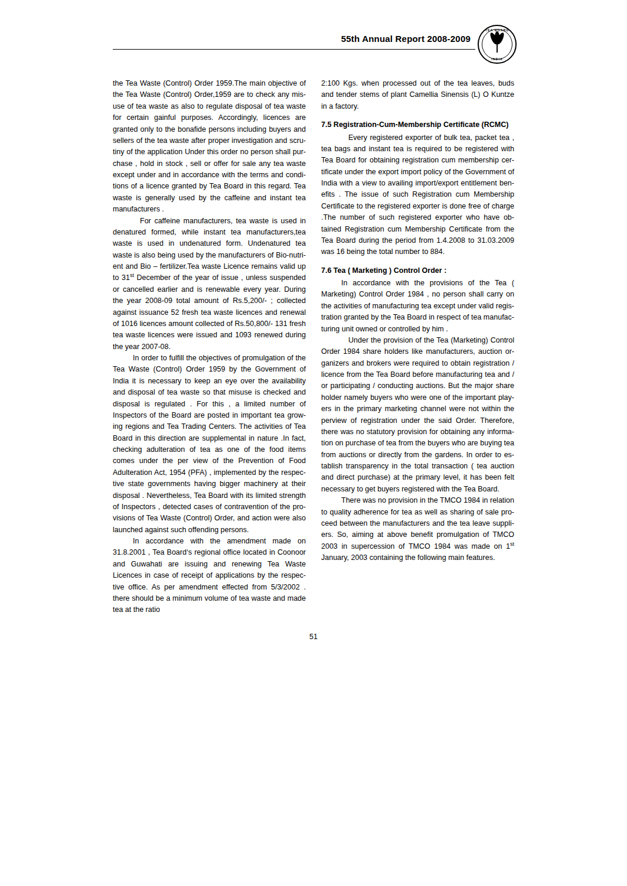55th Annual Report 2008-2009
TEA BOARD
INDIA
the Tea Waste (Control) Order 1959.The main objective of the Tea Waste (Control) Order,1959 are to check any misuse of tea waste as also to regulate disposal of tea waste for certain gainful purposes. Accordingly, licences are granted only to the bonafide persons including buyers and sellers of the tea waste after proper investigation and scrutiny of the application Under this order no person shall purchase , hold in stock , sell or offer for sale any tea waste except under and in accordance with the terms and conditions of a licence granted by Tea Board in this regard. Tea waste is generally used by the caffeine and instant tea manufacturers .
For caffeine manufacturers, tea waste is used in denatured formed, while instant tea manufacturers,tea waste is used in undenatured form. Undenatured tea waste is also being used by the manufacturers of Bio-nutrient and Bio – fertilizer.Tea waste Licence remains valid up to 31st December of the year of issue , unless suspended or cancelled earlier and is renewable every year. During the year 2008-09 total amount of Rs.5,200/- ; collected against issuance 52 fresh tea waste licences and renewal of 1016 licences amount collected of Rs.50,800/- 131 fresh tea waste licences were issued and 1093 renewed during the year 2007-08.
In order to fulfill the objectives of promulgation of the Tea Waste (Control) Order 1959 by the Government of India it is necessary to keep an eye over the availability and disposal of tea waste so that misuse is checked and disposal is regulated . For this , a limited number of Inspectors of the Board are posted in important tea growing regions and Tea Trading Centers. The activities of Tea Board in this direction are supplemental in nature .In fact, checking adulteration of tea as one of the food items comes under the per view of the Prevention of Food Adulteration Act, 1954 (PFA) , implemented by the respective state governments having bigger machinery at their disposal . Nevertheless, Tea Board with its limited strength of Inspectors , detected cases of contravention of the provisions of Tea Waste (Control) Order, and action were also launched against such offending persons.
In accordance with the amendment made on 31.8.2001 , Tea Board‘s regional office located in Coonoor and Guwahati are issuing and renewing Tea Waste Licences in case of receipt of applications by the respective office. As per amendment effected from 5/3/2002 . there should be a minimum volume of tea waste and made tea at the ratio
2:100 Kgs. when processed out of the tea leaves, buds and tender stems of plant Camellia Sinensis (L) O Kuntze in a factory.
7.5 Registration-Cum-Membership Certificate (RCMC)
Every registered exporter of bulk tea, packet tea , tea bags and instant tea is required to be registered with Tea Board for obtaining registration cum membership certificate under the export import policy of the Government of India with a view to availing import/export entitlement benefits . The issue of such Registration cum Membership Certificate to the registered exporter is done free of charge .The number of such registered exporter who have obtained Registration cum Membership Certificate from the Tea Board during the period from 1.4.2008 to 31.03.2009 was 16 being the total number to 884.
7.6 Tea ( Marketing ) Control Order :
In accordance with the provisions of the Tea ( Marketing) Control Order 1984 , no person shall carry on the activities of manufacturing tea except under valid registration granted by the Tea Board in respect of tea manufacturing unit owned or controlled by him .
Under the provision of the Tea (Marketing) Control Order 1984 share holders like manufacturers, auction organizers and brokers were required to obtain registration / licence from the Tea Board before manufacturing tea and / or participating / conducting auctions. But the major share holder namely buyers who were one of the important players in the primary marketing channel were not within the perview of registration under the said Order. Therefore, there was no statutory provision for obtaining any information on purchase of tea from the buyers who are buying tea from auctions or directly from the gardens. In order to establish transparency in the total transaction ( tea auction and direct purchase) at the primary level, it has been felt necessary to get buyers registered with the Tea Board.
There was no provision in the TMCO 1984 in relation to quality adherence for tea as well as sharing of sale proceed between the manufacturers and the tea leave suppliers. So, aiming at above benefit promulgation of TMCO 2003 in supercession of TMCO 1984 was made on 1st January, 2003 containing the following main features.
51